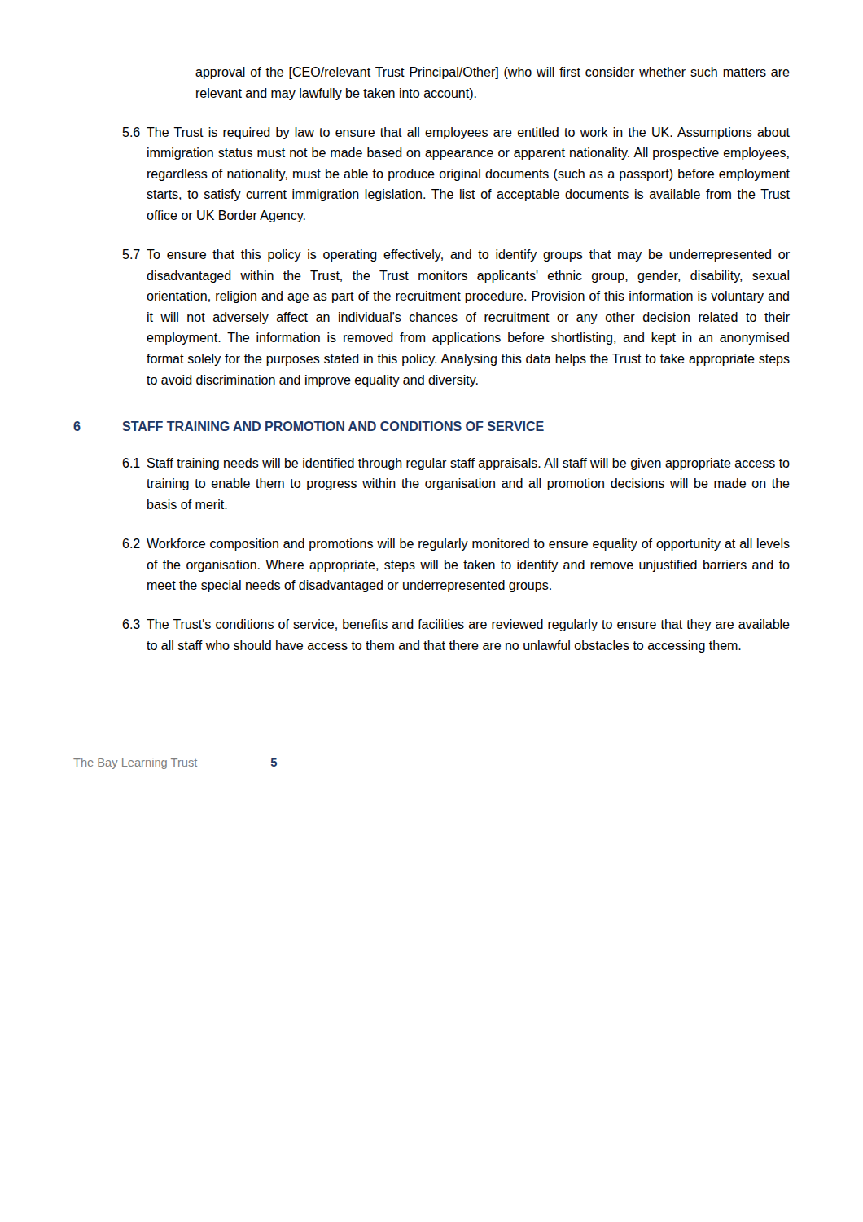approval of the [CEO/relevant Trust Principal/Other] (who will first consider whether such matters are relevant and may lawfully be taken into account).
5.6
The Trust is required by law to ensure that all employees are entitled to work in the UK. Assumptions about immigration status must not be made based on appearance or apparent nationality. All prospective employees, regardless of nationality, must be able to produce original documents (such as a passport) before employment starts, to satisfy current immigration legislation. The list of acceptable documents is available from the Trust office or UK Border Agency.
5.7
To ensure that this policy is operating effectively, and to identify groups that may be underrepresented or disadvantaged within the Trust, the Trust monitors applicants' ethnic group, gender, disability, sexual orientation, religion and age as part of the recruitment procedure. Provision of this information is voluntary and it will not adversely affect an individual's chances of recruitment or any other decision related to their employment. The information is removed from applications before shortlisting, and kept in an anonymised format solely for the purposes stated in this policy. Analysing this data helps the Trust to take appropriate steps to avoid discrimination and improve equality and diversity.
6 STAFF TRAINING AND PROMOTION AND CONDITIONS OF SERVICE
6.1
Staff training needs will be identified through regular staff appraisals. All staff will be given appropriate access to training to enable them to progress within the organisation and all promotion decisions will be made on the basis of merit.
6.2
Workforce composition and promotions will be regularly monitored to ensure equality of opportunity at all levels of the organisation. Where appropriate, steps will be taken to identify and remove unjustified barriers and to meet the special needs of disadvantaged or underrepresented groups.
6.3
The Trust's conditions of service, benefits and facilities are reviewed regularly to ensure that they are available to all staff who should have access to them and that there are no unlawful obstacles to accessing them.
The Bay Learning Trust 5